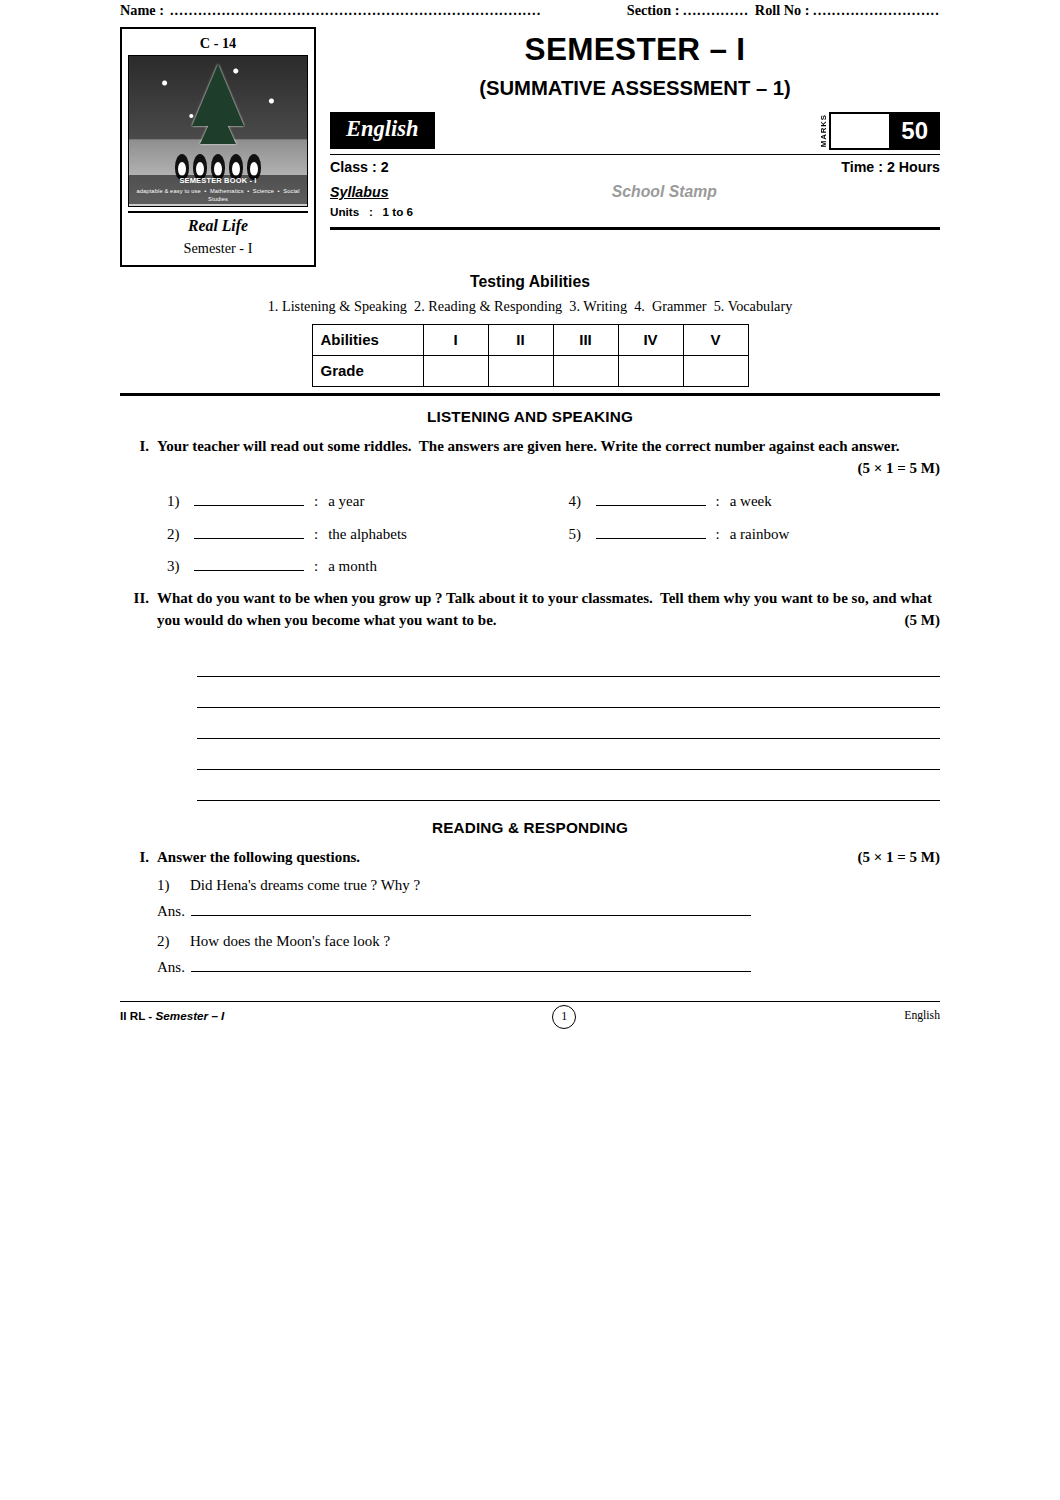Name : ............................................................................... Section : .............. Roll No : ...........................
C - 14
SEMESTER BOOK - Iadaptable & easy to use • Mathematics • Science • Social Studies
Real Life
Semester - I
SEMESTER – I
(SUMMATIVE ASSESSMENT – 1)
English
MARKS
50
Class : 2 Time : 2 Hours
Syllabus School Stamp
Units : 1 to 6
Testing Abilities
1. Listening & Speaking 2. Reading & Responding 3. Writing 4. Grammer 5. Vocabulary
| Abilities | I | II | III | IV | V |
| Grade | | | | | |
LISTENING AND SPEAKING
I.
Your teacher will read out some riddles. The answers are given here. Write the correct number against each answer. (5 × 1 = 5 M)
1) : a year
4) : a week
2) : the alphabets
5) : a rainbow
3) : a month
II.
What do you want to be when you grow up ? Talk about it to your classmates. Tell them why you want to be so, and what you would do when you become what you want to be. (5 M)
READING & RESPONDING
I.
Answer the following questions. (5 × 1 = 5 M)
1) Did Hena's dreams come true ? Why ?
Ans.
2) How does the Moon's face look ?
Ans.
II RL - Semester – I
1
English